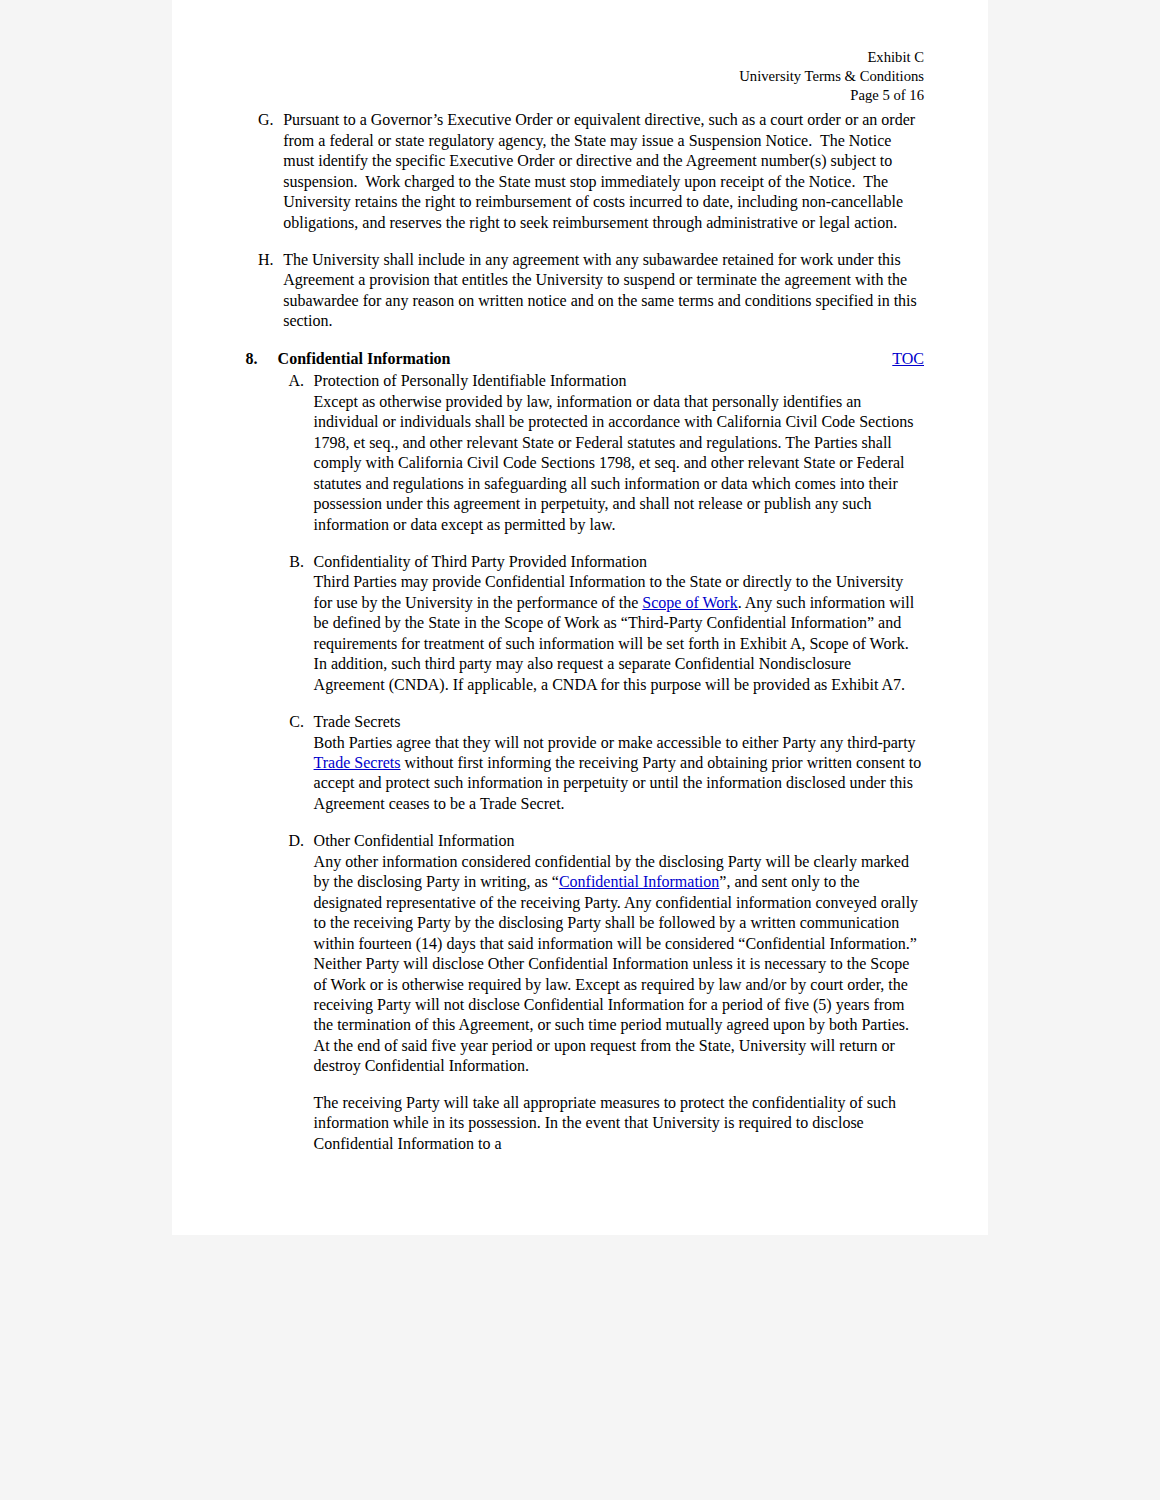Exhibit C University Terms & Conditions Page 5 of 16
Pursuant to a Governor’s Executive Order or equivalent directive, such as a court order or an order from a federal or state regulatory agency, the State may issue a Suspension Notice. The Notice must identify the specific Executive Order or directive and the Agreement number(s) subject to suspension. Work charged to the State must stop immediately upon receipt of the Notice. The University retains the right to reimbursement of costs incurred to date, including non-cancellable obligations, and reserves the right to seek reimbursement through administrative or legal action.
The University shall include in any agreement with any subawardee retained for work under this Agreement a provision that entitles the University to suspend or terminate the agreement with the subawardee for any reason on written notice and on the same terms and conditions specified in this section.
8.
Confidential Information TOC
Protection of Personally Identifiable Information
Except as otherwise provided by law, information or data that personally identifies an individual or individuals shall be protected in accordance with California Civil Code Sections 1798, et seq., and other relevant State or Federal statutes and regulations. The Parties shall comply with California Civil Code Sections 1798, et seq. and other relevant State or Federal statutes and regulations in safeguarding all such information or data which comes into their possession under this agreement in perpetuity, and shall not release or publish any such information or data except as permitted by law.
Confidentiality of Third Party Provided Information
Third Parties may provide Confidential Information to the State or directly to the University for use by the University in the performance of the Scope of Work. Any such information will be defined by the State in the Scope of Work as “Third-Party Confidential Information” and requirements for treatment of such information will be set forth in Exhibit A, Scope of Work. In addition, such third party may also request a separate Confidential Nondisclosure Agreement (CNDA). If applicable, a CNDA for this purpose will be provided as Exhibit A7.
Trade Secrets
Both Parties agree that they will not provide or make accessible to either Party any third-party Trade Secrets without first informing the receiving Party and obtaining prior written consent to accept and protect such information in perpetuity or until the information disclosed under this Agreement ceases to be a Trade Secret.
Other Confidential Information
Any other information considered confidential by the disclosing Party will be clearly marked by the disclosing Party in writing, as “Confidential Information”, and sent only to the designated representative of the receiving Party. Any confidential information conveyed orally to the receiving Party by the disclosing Party shall be followed by a written communication within fourteen (14) days that said information will be considered “Confidential Information.” Neither Party will disclose Other Confidential Information unless it is necessary to the Scope of Work or is otherwise required by law. Except as required by law and/or by court order, the receiving Party will not disclose Confidential Information for a period of five (5) years from the termination of this Agreement, or such time period mutually agreed upon by both Parties. At the end of said five year period or upon request from the State, University will return or destroy Confidential Information.
The receiving Party will take all appropriate measures to protect the confidentiality of such information while in its possession. In the event that University is required to disclose Confidential Information to a